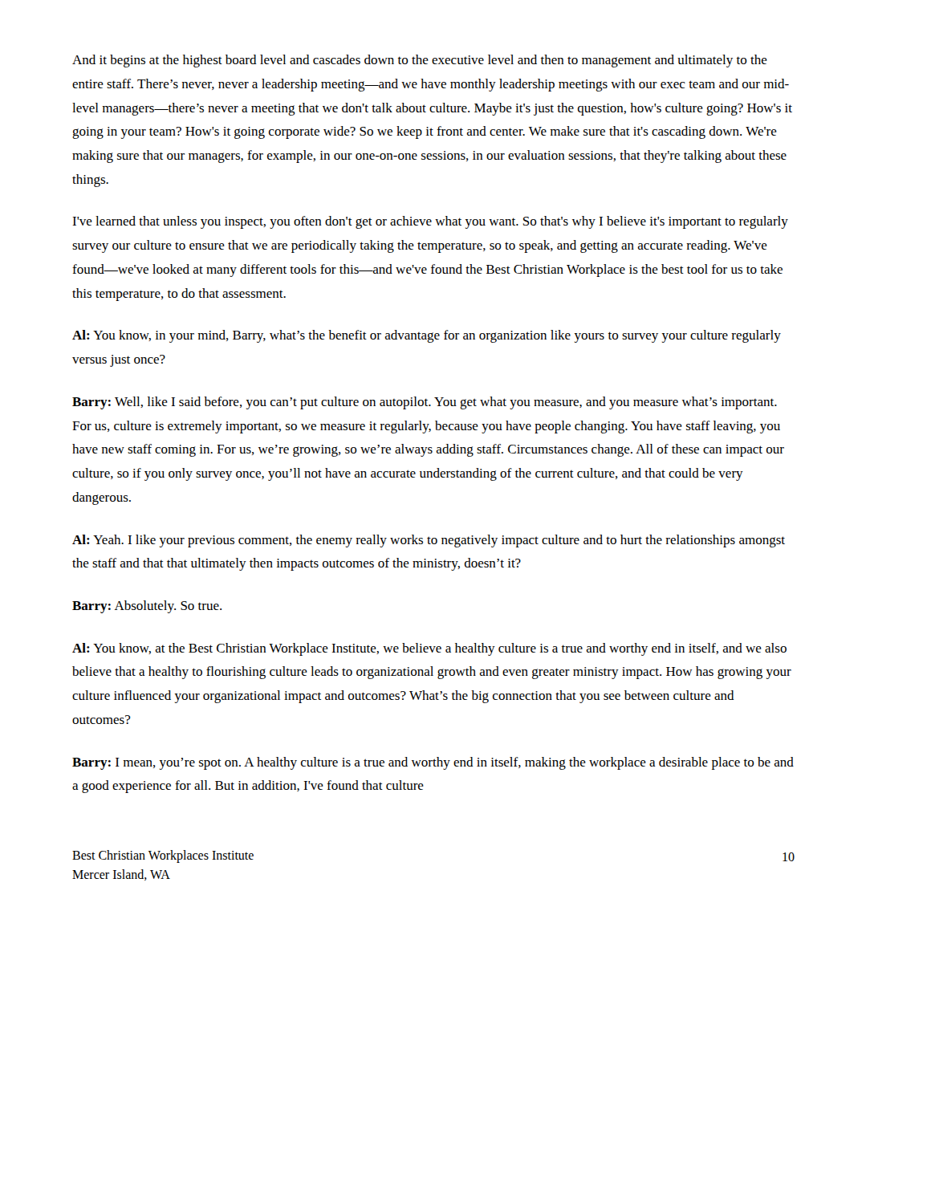And it begins at the highest board level and cascades down to the executive level and then to management and ultimately to the entire staff. There’s never, never a leadership meeting—and we have monthly leadership meetings with our exec team and our mid-level managers—there’s never a meeting that we don't talk about culture. Maybe it's just the question, how's culture going? How's it going in your team? How's it going corporate wide? So we keep it front and center. We make sure that it's cascading down. We're making sure that our managers, for example, in our one-on-one sessions, in our evaluation sessions, that they're talking about these things.
I've learned that unless you inspect, you often don't get or achieve what you want. So that's why I believe it's important to regularly survey our culture to ensure that we are periodically taking the temperature, so to speak, and getting an accurate reading. We've found—we've looked at many different tools for this—and we've found the Best Christian Workplace is the best tool for us to take this temperature, to do that assessment.
Al: You know, in your mind, Barry, what’s the benefit or advantage for an organization like yours to survey your culture regularly versus just once?
Barry: Well, like I said before, you can’t put culture on autopilot. You get what you measure, and you measure what’s important. For us, culture is extremely important, so we measure it regularly, because you have people changing. You have staff leaving, you have new staff coming in. For us, we’re growing, so we’re always adding staff. Circumstances change. All of these can impact our culture, so if you only survey once, you’ll not have an accurate understanding of the current culture, and that could be very dangerous.
Al: Yeah. I like your previous comment, the enemy really works to negatively impact culture and to hurt the relationships amongst the staff and that that ultimately then impacts outcomes of the ministry, doesn’t it?
Barry: Absolutely. So true.
Al: You know, at the Best Christian Workplace Institute, we believe a healthy culture is a true and worthy end in itself, and we also believe that a healthy to flourishing culture leads to organizational growth and even greater ministry impact. How has growing your culture influenced your organizational impact and outcomes? What’s the big connection that you see between culture and outcomes?
Barry: I mean, you’re spot on. A healthy culture is a true and worthy end in itself, making the workplace a desirable place to be and a good experience for all. But in addition, I've found that culture
Best Christian Workplaces Institute
Mercer Island, WA
10